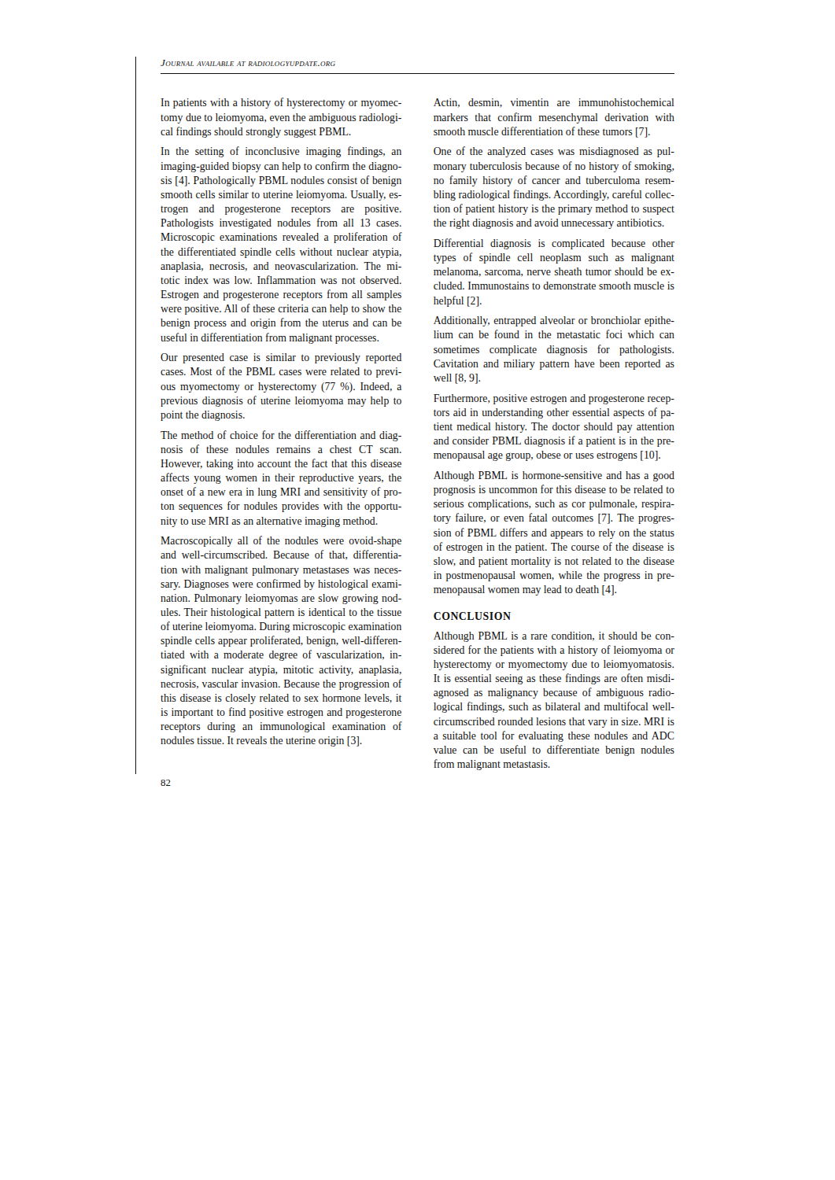Journal available at radiologyupdate.org
In patients with a history of hysterectomy or myomectomy due to leiomyoma, even the ambiguous radiological findings should strongly suggest PBML.
In the setting of inconclusive imaging findings, an imaging-guided biopsy can help to confirm the diagnosis [4]. Pathologically PBML nodules consist of benign smooth cells similar to uterine leiomyoma. Usually, estrogen and progesterone receptors are positive. Pathologists investigated nodules from all 13 cases. Microscopic examinations revealed a proliferation of the differentiated spindle cells without nuclear atypia, anaplasia, necrosis, and neovascularization. The mitotic index was low. Inflammation was not observed. Estrogen and progesterone receptors from all samples were positive. All of these criteria can help to show the benign process and origin from the uterus and can be useful in differentiation from malignant processes.
Our presented case is similar to previously reported cases. Most of the PBML cases were related to previous myomectomy or hysterectomy (77 %). Indeed, a previous diagnosis of uterine leiomyoma may help to point the diagnosis.
The method of choice for the differentiation and diagnosis of these nodules remains a chest CT scan. However, taking into account the fact that this disease affects young women in their reproductive years, the onset of a new era in lung MRI and sensitivity of proton sequences for nodules provides with the opportunity to use MRI as an alternative imaging method.
Macroscopically all of the nodules were ovoid-shape and well-circumscribed. Because of that, differentiation with malignant pulmonary metastases was necessary. Diagnoses were confirmed by histological examination. Pulmonary leiomyomas are slow growing nodules. Their histological pattern is identical to the tissue of uterine leiomyoma. During microscopic examination spindle cells appear proliferated, benign, well-differentiated with a moderate degree of vascularization, insignificant nuclear atypia, mitotic activity, anaplasia, necrosis, vascular invasion. Because the progression of this disease is closely related to sex hormone levels, it is important to find positive estrogen and progesterone receptors during an immunological examination of nodules tissue. It reveals the uterine origin [3].
Actin, desmin, vimentin are immunohistochemical markers that confirm mesenchymal derivation with smooth muscle differentiation of these tumors [7].
One of the analyzed cases was misdiagnosed as pulmonary tuberculosis because of no history of smoking, no family history of cancer and tuberculoma resembling radiological findings. Accordingly, careful collection of patient history is the primary method to suspect the right diagnosis and avoid unnecessary antibiotics.
Differential diagnosis is complicated because other types of spindle cell neoplasm such as malignant melanoma, sarcoma, nerve sheath tumor should be excluded. Immunostains to demonstrate smooth muscle is helpful [2].
Additionally, entrapped alveolar or bronchiolar epithelium can be found in the metastatic foci which can sometimes complicate diagnosis for pathologists. Cavitation and miliary pattern have been reported as well [8, 9].
Furthermore, positive estrogen and progesterone receptors aid in understanding other essential aspects of patient medical history. The doctor should pay attention and consider PBML diagnosis if a patient is in the premenopausal age group, obese or uses estrogens [10].
Although PBML is hormone-sensitive and has a good prognosis is uncommon for this disease to be related to serious complications, such as cor pulmonale, respiratory failure, or even fatal outcomes [7]. The progression of PBML differs and appears to rely on the status of estrogen in the patient. The course of the disease is slow, and patient mortality is not related to the disease in postmenopausal women, while the progress in premenopausal women may lead to death [4].
CONCLUSION
Although PBML is a rare condition, it should be considered for the patients with a history of leiomyoma or hysterectomy or myomectomy due to leiomyomatosis. It is essential seeing as these findings are often misdiagnosed as malignancy because of ambiguous radiological findings, such as bilateral and multifocal well-circumscribed rounded lesions that vary in size. MRI is a suitable tool for evaluating these nodules and ADC value can be useful to differentiate benign nodules from malignant metastasis.
82